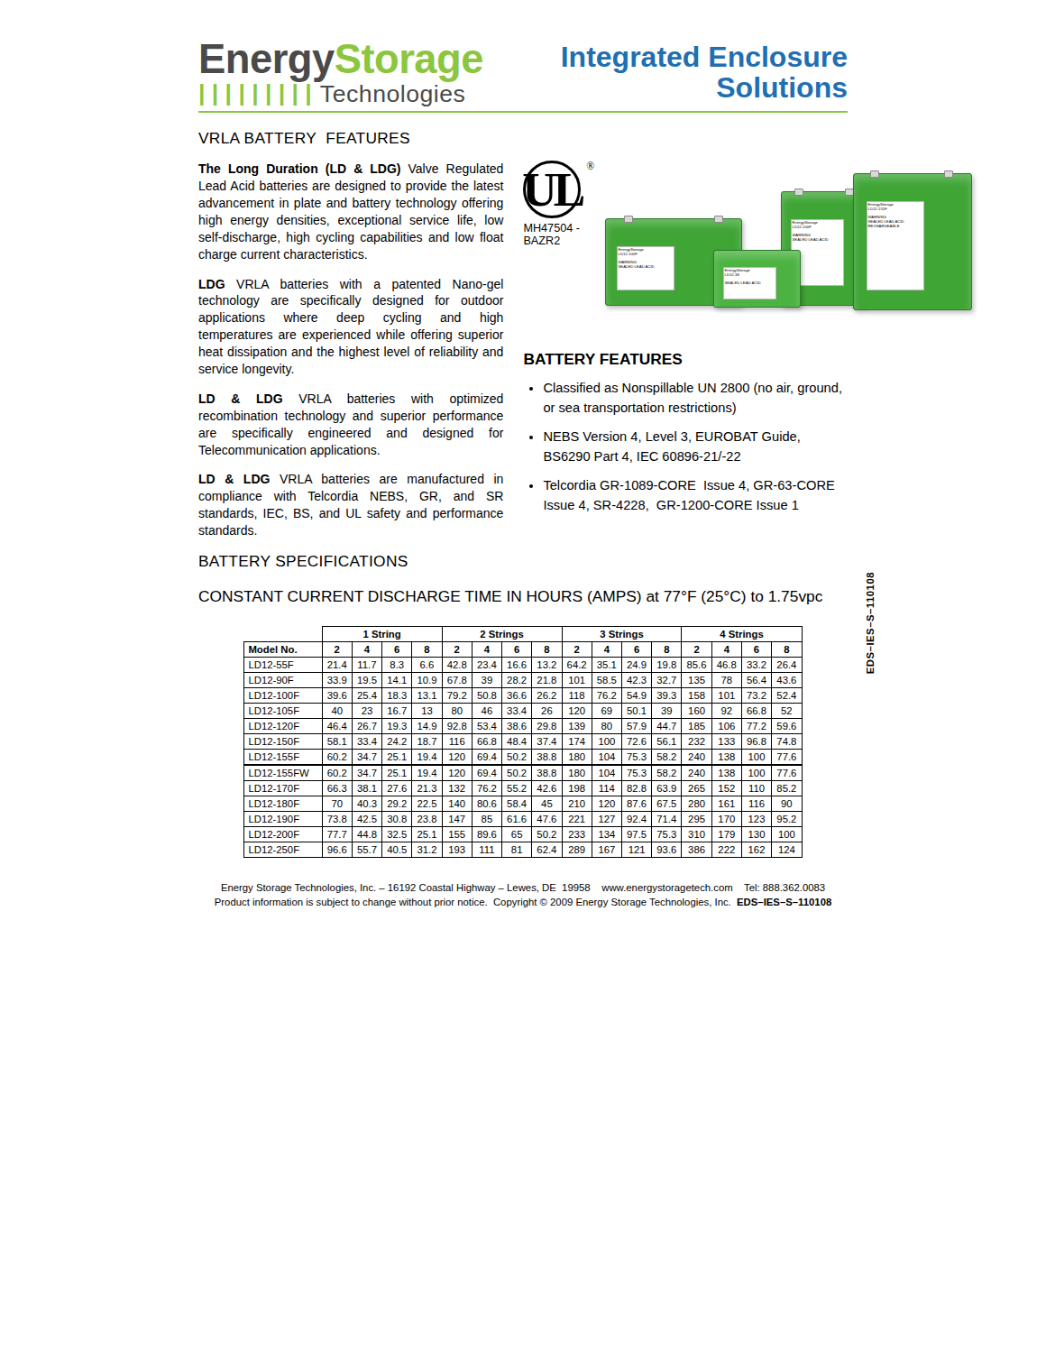Energy Storage
| | | | | | | | | Technologies
Integrated Enclosure
Solutions
VRLA BATTERY FEATURES
The Long Duration (LD & LDG) Valve Regulated Lead Acid batteries are designed to provide the latest advancement in plate and battery technology offering high energy densities, exceptional service life, low self-discharge, high cycling capabilities and low float charge current characteristics.
LDG VRLA batteries with a patented Nano-gel technology are specifically designed for outdoor applications where deep cycling and high temperatures are experienced while offering superior heat dissipation and the highest level of reliability and service longevity.
LD & LDG VRLA batteries with optimized recombination technology and superior performance are specifically engineered and designed for Telecommunication applications.
LD & LDG VRLA batteries are manufactured in compliance with Telcordia NEBS, GR, and SR standards, IEC, BS, and UL safety and performance standards.
UL®
MH47504 - BAZR2
EnergyStorage
LD12-100F
WARNING
SEALED LEAD ACID
EnergyStorage
LD12-100F
WARNING
SEALED LEAD ACID
EnergyStorage
LD12-38
SEALED LEAD ACID
EnergyStorage
LD12-155F
WARNING
SEALED LEAD ACID
RECHARGEABLE
BATTERY FEATURES
Classified as Nonspillable UN 2800 (no air, ground, or sea transportation restrictions)
NEBS Version 4, Level 3, EUROBAT Guide, BS6290 Part 4, IEC 60896-21/-22
Telcordia GR-1089-CORE Issue 4, GR-63-CORE Issue 4, SR-4228, GR-1200-CORE Issue 1
BATTERY SPECIFICATIONS
CONSTANT CURRENT DISCHARGE TIME IN HOURS (AMPS) at 77°F (25°C) to 1.75vpc
| | 1 String | 2 Strings | 3 Strings | 4 Strings |
| --- | --- | --- | --- | --- |
| Model No. | 2 | 4 | 6 | 8 | 2 | 4 | 6 | 8 | 2 | 4 | 6 | 8 | 2 | 4 | 6 | 8 |
| LD12-55F | 21.4 | 11.7 | 8.3 | 6.6 | 42.8 | 23.4 | 16.6 | 13.2 | 64.2 | 35.1 | 24.9 | 19.8 | 85.6 | 46.8 | 33.2 | 26.4 |
| LD12-90F | 33.9 | 19.5 | 14.1 | 10.9 | 67.8 | 39 | 28.2 | 21.8 | 101 | 58.5 | 42.3 | 32.7 | 135 | 78 | 56.4 | 43.6 |
| LD12-100F | 39.6 | 25.4 | 18.3 | 13.1 | 79.2 | 50.8 | 36.6 | 26.2 | 118 | 76.2 | 54.9 | 39.3 | 158 | 101 | 73.2 | 52.4 |
| LD12-105F | 40 | 23 | 16.7 | 13 | 80 | 46 | 33.4 | 26 | 120 | 69 | 50.1 | 39 | 160 | 92 | 66.8 | 52 |
| LD12-120F | 46.4 | 26.7 | 19.3 | 14.9 | 92.8 | 53.4 | 38.6 | 29.8 | 139 | 80 | 57.9 | 44.7 | 185 | 106 | 77.2 | 59.6 |
| LD12-150F | 58.1 | 33.4 | 24.2 | 18.7 | 116 | 66.8 | 48.4 | 37.4 | 174 | 100 | 72.6 | 56.1 | 232 | 133 | 96.8 | 74.8 |
| LD12-155F | 60.2 | 34.7 | 25.1 | 19.4 | 120 | 69.4 | 50.2 | 38.8 | 180 | 104 | 75.3 | 58.2 | 240 | 138 | 100 | 77.6 |
| LD12-155FW | 60.2 | 34.7 | 25.1 | 19.4 | 120 | 69.4 | 50.2 | 38.8 | 180 | 104 | 75.3 | 58.2 | 240 | 138 | 100 | 77.6 |
| LD12-170F | 66.3 | 38.1 | 27.6 | 21.3 | 132 | 76.2 | 55.2 | 42.6 | 198 | 114 | 82.8 | 63.9 | 265 | 152 | 110 | 85.2 |
| LD12-180F | 70 | 40.3 | 29.2 | 22.5 | 140 | 80.6 | 58.4 | 45 | 210 | 120 | 87.6 | 67.5 | 280 | 161 | 116 | 90 |
| LD12-190F | 73.8 | 42.5 | 30.8 | 23.8 | 147 | 85 | 61.6 | 47.6 | 221 | 127 | 92.4 | 71.4 | 295 | 170 | 123 | 95.2 |
| LD12-200F | 77.7 | 44.8 | 32.5 | 25.1 | 155 | 89.6 | 65 | 50.2 | 233 | 134 | 97.5 | 75.3 | 310 | 179 | 130 | 100 |
| LD12-250F | 96.6 | 55.7 | 40.5 | 31.2 | 193 | 111 | 81 | 62.4 | 289 | 167 | 121 | 93.6 | 386 | 222 | 162 | 124 |
EDS–IES–S–110108
Energy Storage Technologies, Inc. – 16192 Coastal Highway – Lewes, DE 19958 www.energystoragetech.com Tel: 888.362.0083
Product information is subject to change without prior notice. Copyright © 2009 Energy Storage Technologies, Inc. EDS–IES–S–110108